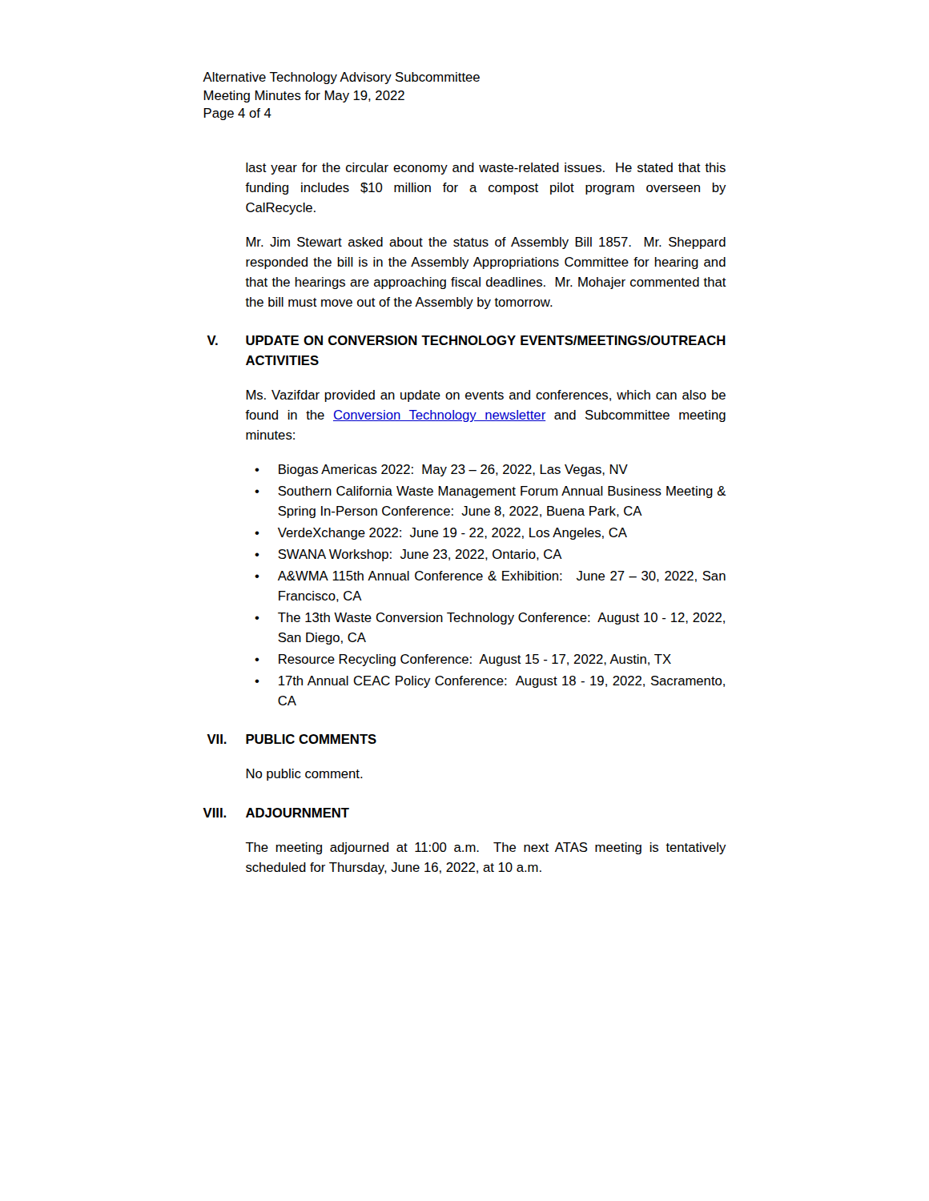Alternative Technology Advisory Subcommittee
Meeting Minutes for May 19, 2022
Page 4 of 4
last year for the circular economy and waste-related issues. He stated that this funding includes $10 million for a compost pilot program overseen by CalRecycle.
Mr. Jim Stewart asked about the status of Assembly Bill 1857. Mr. Sheppard responded the bill is in the Assembly Appropriations Committee for hearing and that the hearings are approaching fiscal deadlines. Mr. Mohajer commented that the bill must move out of the Assembly by tomorrow.
V.
UPDATE ON CONVERSION TECHNOLOGY EVENTS/MEETINGS/OUTREACH ACTIVITIES
Ms. Vazifdar provided an update on events and conferences, which can also be found in the Conversion Technology newsletter and Subcommittee meeting minutes:
Biogas Americas 2022: May 23 – 26, 2022, Las Vegas, NV
Southern California Waste Management Forum Annual Business Meeting & Spring In-Person Conference: June 8, 2022, Buena Park, CA
VerdeXchange 2022: June 19 - 22, 2022, Los Angeles, CA
SWANA Workshop: June 23, 2022, Ontario, CA
A&WMA 115th Annual Conference & Exhibition: June 27 – 30, 2022, San Francisco, CA
The 13th Waste Conversion Technology Conference: August 10 - 12, 2022, San Diego, CA
Resource Recycling Conference: August 15 - 17, 2022, Austin, TX
17th Annual CEAC Policy Conference: August 18 - 19, 2022, Sacramento, CA
VII.
PUBLIC COMMENTS
No public comment.
VIII.
ADJOURNMENT
The meeting adjourned at 11:00 a.m. The next ATAS meeting is tentatively scheduled for Thursday, June 16, 2022, at 10 a.m.